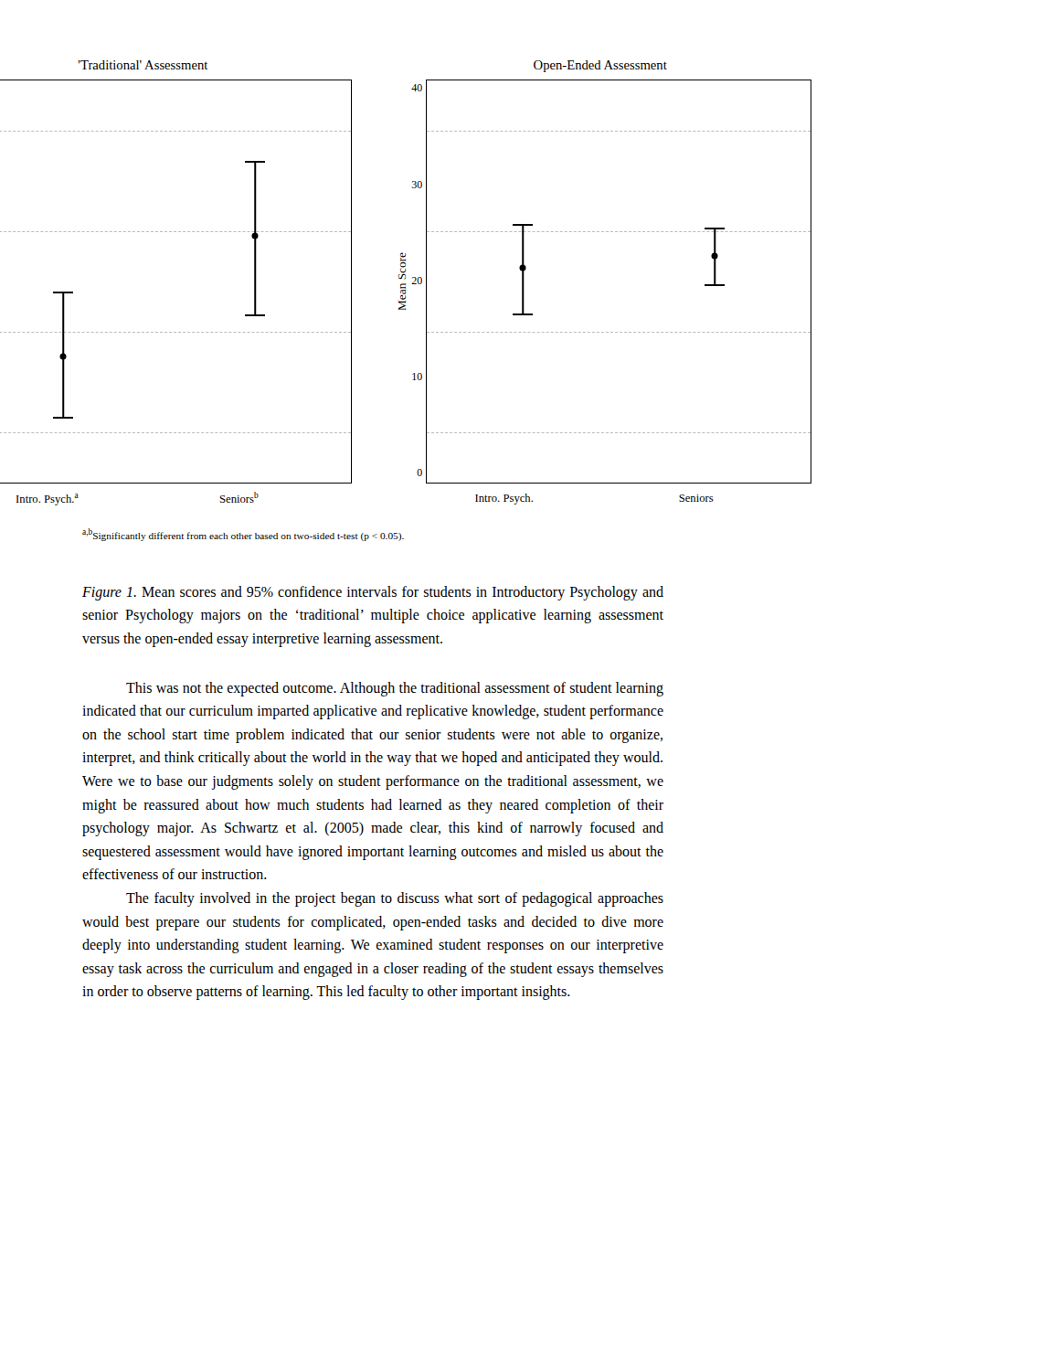'Traditional' Assessment
Mean Score
8 6 4 2 0
Intro. Psych.a Seniorsb
Open-Ended Assessment
Mean Score
40 30 20 10 0
Intro. Psych. Seniors
a,bSignificantly different from each other based on two-sided t-test (p < 0.05).
Figure 1. Mean scores and 95% confidence intervals for students in Introductory Psychology and senior Psychology majors on the ‘traditional’ multiple choice applicative learning assessment versus the open-ended essay interpretive learning assessment.
This was not the expected outcome. Although the traditional assessment of student learning indicated that our curriculum imparted applicative and replicative knowledge, student performance on the school start time problem indicated that our senior students were not able to organize, interpret, and think critically about the world in the way that we hoped and anticipated they would. Were we to base our judgments solely on student performance on the traditional assessment, we might be reassured about how much students had learned as they neared completion of their psychology major. As Schwartz et al. (2005) made clear, this kind of narrowly focused and sequestered assessment would have ignored important learning outcomes and misled us about the effectiveness of our instruction.
The faculty involved in the project began to discuss what sort of pedagogical approaches would best prepare our students for complicated, open-ended tasks and decided to dive more deeply into understanding student learning. We examined student responses on our interpretive essay task across the curriculum and engaged in a closer reading of the student essays themselves in order to observe patterns of learning. This led faculty to other important insights.